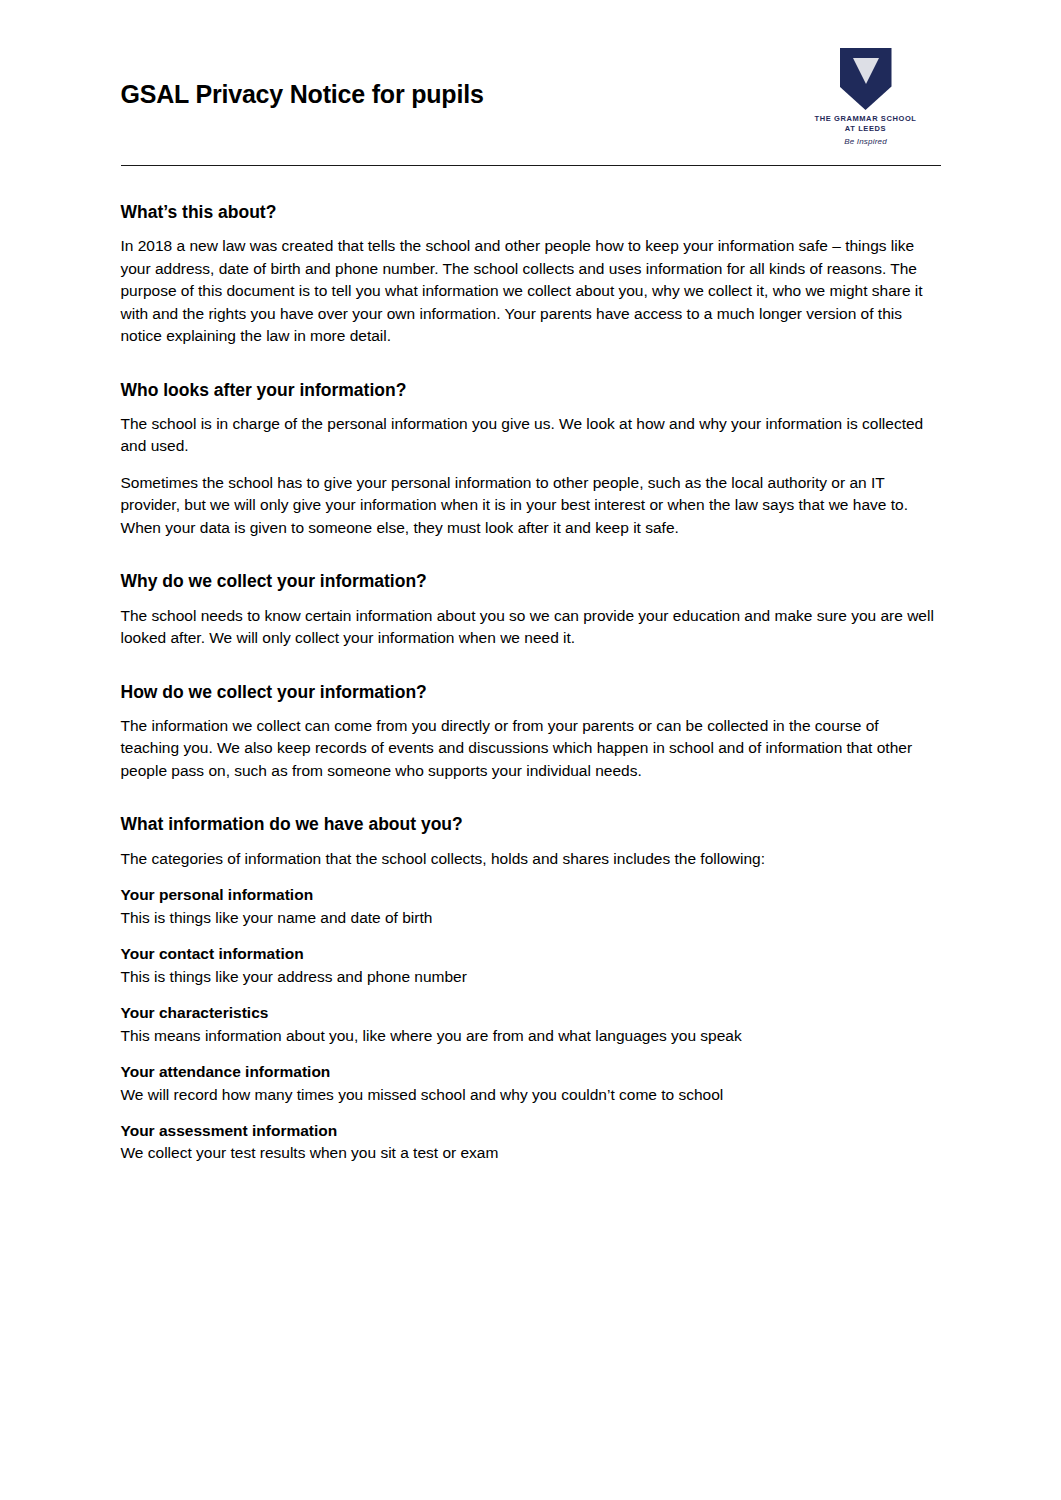GSAL Privacy Notice for pupils
The Grammar School
at Leeds
Be Inspired
What’s this about?
In 2018 a new law was created that tells the school and other people how to keep your information safe – things like your address, date of birth and phone number. The school collects and uses information for all kinds of reasons. The purpose of this document is to tell you what information we collect about you, why we collect it, who we might share it with and the rights you have over your own information. Your parents have access to a much longer version of this notice explaining the law in more detail.
Who looks after your information?
The school is in charge of the personal information you give us. We look at how and why your information is collected and used.
Sometimes the school has to give your personal information to other people, such as the local authority or an IT provider, but we will only give your information when it is in your best interest or when the law says that we have to. When your data is given to someone else, they must look after it and keep it safe.
Why do we collect your information?
The school needs to know certain information about you so we can provide your education and make sure you are well looked after. We will only collect your information when we need it.
How do we collect your information?
The information we collect can come from you directly or from your parents or can be collected in the course of teaching you. We also keep records of events and discussions which happen in school and of information that other people pass on, such as from someone who supports your individual needs.
What information do we have about you?
The categories of information that the school collects, holds and shares includes the following:
Your personal information This is things like your name and date of birth
Your contact information This is things like your address and phone number
Your characteristics This means information about you, like where you are from and what languages you speak
Your attendance information We will record how many times you missed school and why you couldn’t come to school
Your assessment information We collect your test results when you sit a test or exam